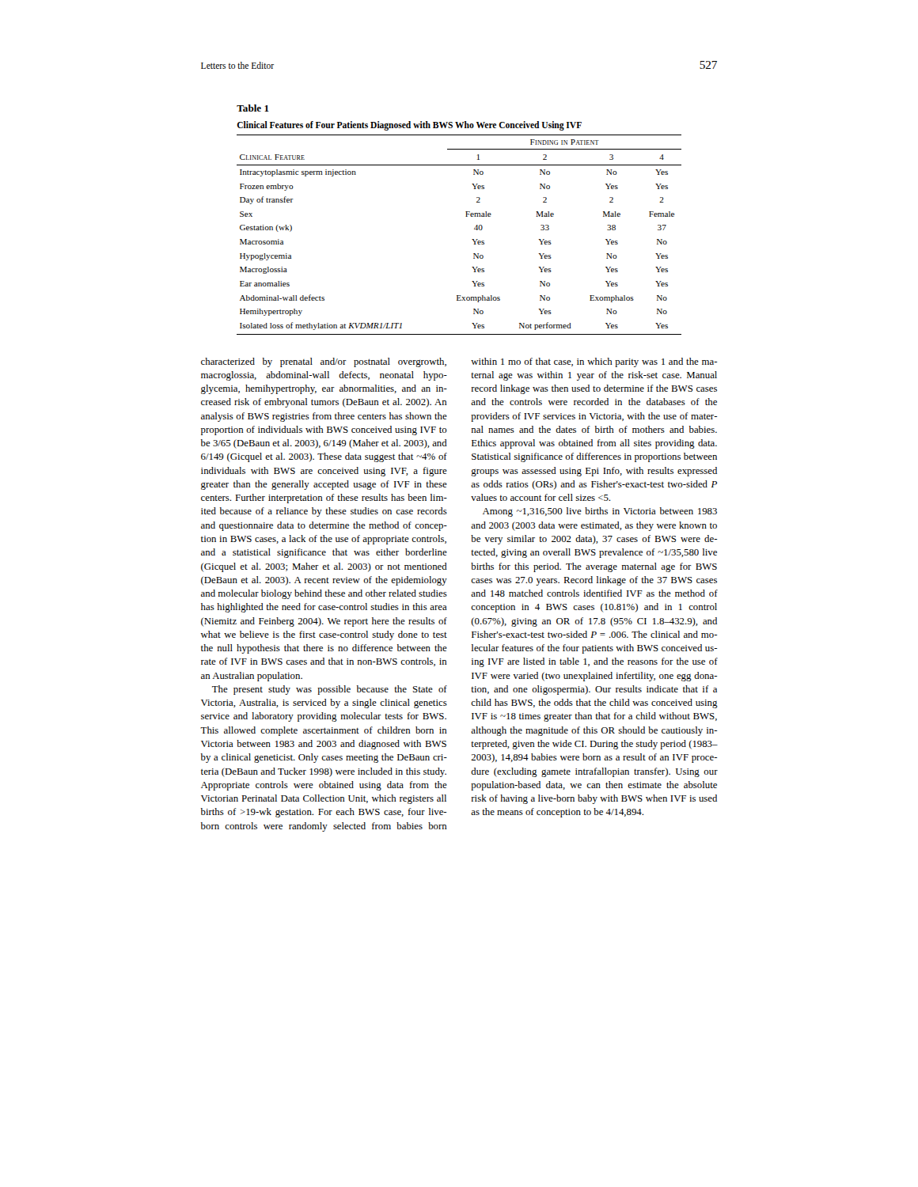Letters to the Editor
527
Table 1
Clinical Features of Four Patients Diagnosed with BWS Who Were Conceived Using IVF
| | Finding in Patient |
| --- | --- |
| Clinical Feature | 1 | 2 | 3 | 4 |
| Intracytoplasmic sperm injection | No | No | No | Yes |
| Frozen embryo | Yes | No | Yes | Yes |
| Day of transfer | 2 | 2 | 2 | 2 |
| Sex | Female | Male | Male | Female |
| Gestation (wk) | 40 | 33 | 38 | 37 |
| Macrosomia | Yes | Yes | Yes | No |
| Hypoglycemia | No | Yes | No | Yes |
| Macroglossia | Yes | Yes | Yes | Yes |
| Ear anomalies | Yes | No | Yes | Yes |
| Abdominal-wall defects | Exomphalos | No | Exomphalos | No |
| Hemihypertrophy | No | Yes | No | No |
| Isolated loss of methylation at KVDMR1/LIT1 | Yes | Not performed | Yes | Yes |
characterized by prenatal and/or postnatal overgrowth, macroglossia, abdominal-wall defects, neonatal hypoglycemia, hemihypertrophy, ear abnormalities, and an increased risk of embryonal tumors (DeBaun et al. 2002). An analysis of BWS registries from three centers has shown the proportion of individuals with BWS conceived using IVF to be 3/65 (DeBaun et al. 2003), 6/149 (Maher et al. 2003), and 6/149 (Gicquel et al. 2003). These data suggest that ~4% of individuals with BWS are conceived using IVF, a figure greater than the generally accepted usage of IVF in these centers. Further interpretation of these results has been limited because of a reliance by these studies on case records and questionnaire data to determine the method of conception in BWS cases, a lack of the use of appropriate controls, and a statistical significance that was either borderline (Gicquel et al. 2003; Maher et al. 2003) or not mentioned (DeBaun et al. 2003). A recent review of the epidemiology and molecular biology behind these and other related studies has highlighted the need for case-control studies in this area (Niemitz and Feinberg 2004). We report here the results of what we believe is the first case-control study done to test the null hypothesis that there is no difference between the rate of IVF in BWS cases and that in non-BWS controls, in an Australian population.
The present study was possible because the State of Victoria, Australia, is serviced by a single clinical genetics service and laboratory providing molecular tests for BWS. This allowed complete ascertainment of children born in Victoria between 1983 and 2003 and diagnosed with BWS by a clinical geneticist. Only cases meeting the DeBaun criteria (DeBaun and Tucker 1998) were included in this study. Appropriate controls were obtained using data from the Victorian Perinatal Data Collection Unit, which registers all births of >19-wk gestation. For each BWS case, four live-born controls were randomly selected from babies born within 1 mo of that case, in which parity was 1 and the maternal age was within 1 year of the risk-set case. Manual record linkage was then used to determine if the BWS cases and the controls were recorded in the databases of the providers of IVF services in Victoria, with the use of maternal names and the dates of birth of mothers and babies. Ethics approval was obtained from all sites providing data. Statistical significance of differences in proportions between groups was assessed using Epi Info, with results expressed as odds ratios (ORs) and as Fisher's-exact-test two-sided P values to account for cell sizes <5.
Among ~1,316,500 live births in Victoria between 1983 and 2003 (2003 data were estimated, as they were known to be very similar to 2002 data), 37 cases of BWS were detected, giving an overall BWS prevalence of ~1/35,580 live births for this period. The average maternal age for BWS cases was 27.0 years. Record linkage of the 37 BWS cases and 148 matched controls identified IVF as the method of conception in 4 BWS cases (10.81%) and in 1 control (0.67%), giving an OR of 17.8 (95% CI 1.8–432.9), and Fisher's-exact-test two-sided P = .006. The clinical and molecular features of the four patients with BWS conceived using IVF are listed in table 1, and the reasons for the use of IVF were varied (two unexplained infertility, one egg donation, and one oligospermia). Our results indicate that if a child has BWS, the odds that the child was conceived using IVF is ~18 times greater than that for a child without BWS, although the magnitude of this OR should be cautiously interpreted, given the wide CI. During the study period (1983–2003), 14,894 babies were born as a result of an IVF procedure (excluding gamete intrafallopian transfer). Using our population-based data, we can then estimate the absolute risk of having a live-born baby with BWS when IVF is used as the means of conception to be 4/14,894.